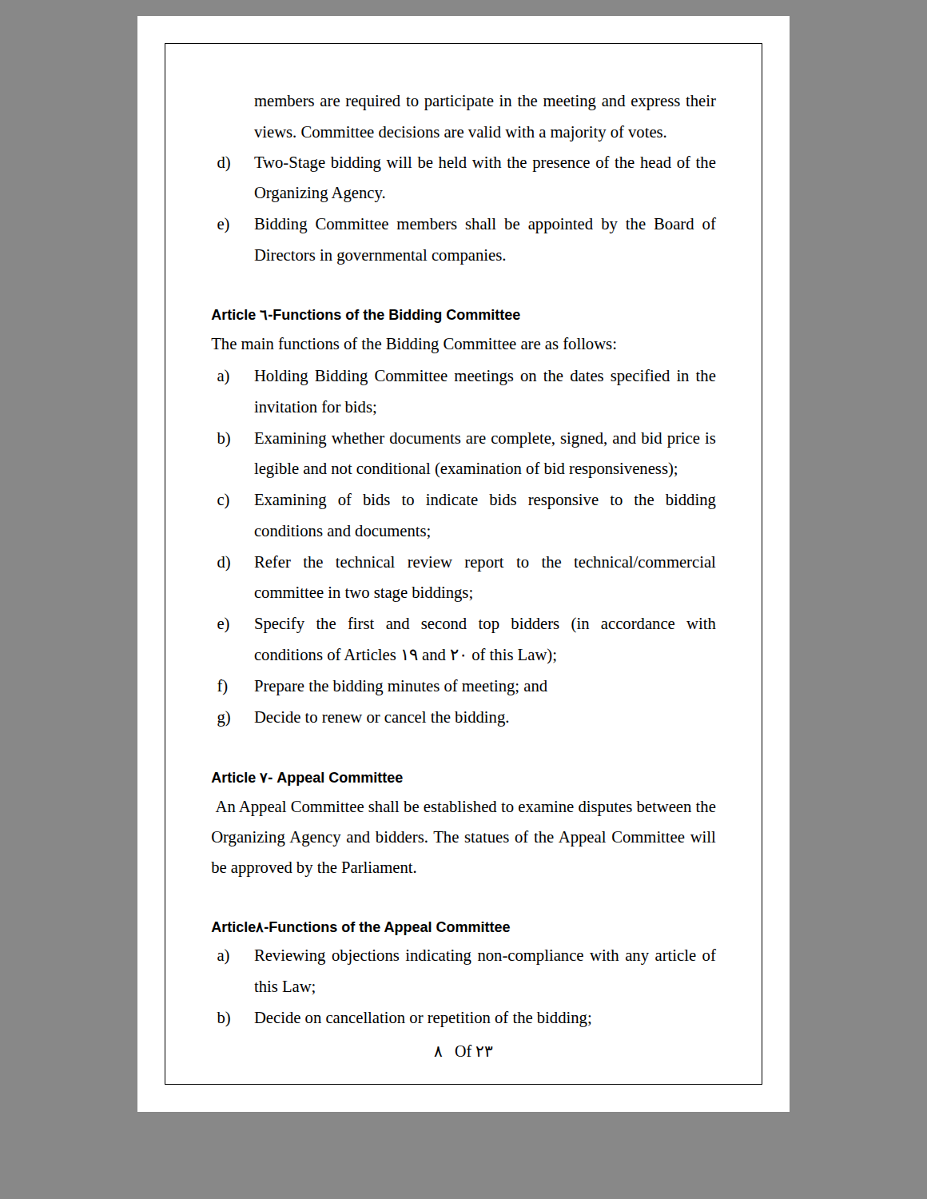members are required to participate in the meeting and express their views. Committee decisions are valid with a majority of votes.
d) Two-Stage bidding will be held with the presence of the head of the Organizing Agency.
e) Bidding Committee members shall be appointed by the Board of Directors in governmental companies.
Article ٦-Functions of the Bidding Committee
The main functions of the Bidding Committee are as follows:
a) Holding Bidding Committee meetings on the dates specified in the invitation for bids;
b) Examining whether documents are complete, signed, and bid price is legible and not conditional (examination of bid responsiveness);
c) Examining of bids to indicate bids responsive to the bidding conditions and documents;
d) Refer the technical review report to the technical/commercial committee in two stage biddings;
e) Specify the first and second top bidders (in accordance with conditions of Articles ١٩ and ٢٠ of this Law);
f) Prepare the bidding minutes of meeting; and
g) Decide to renew or cancel the bidding.
Article ٧- Appeal Committee
An Appeal Committee shall be established to examine disputes between the Organizing Agency and bidders. The statues of the Appeal Committee will be approved by the Parliament.
Article٨-Functions of the Appeal Committee
a) Reviewing objections indicating non-compliance with any article of this Law;
b) Decide on cancellation or repetition of the bidding;
٨ Of ٢٣